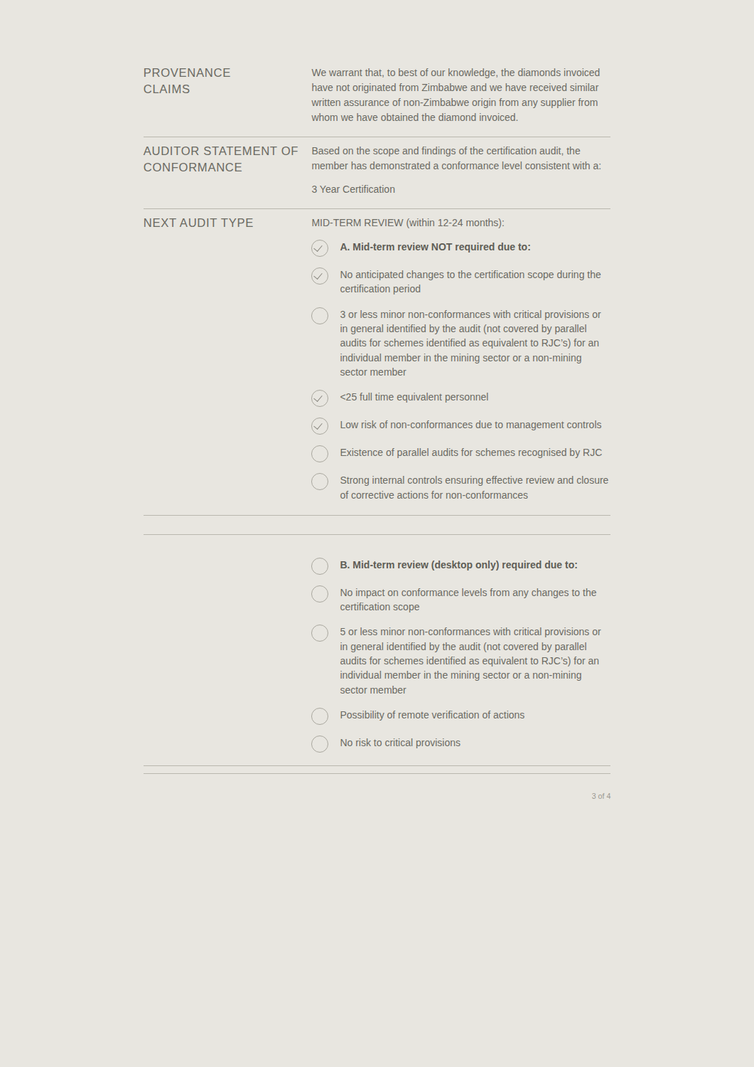| Provenance Claims | We warrant that, to best of our knowledge, the diamonds invoiced have not originated from Zimbabwe and we have received similar written assurance of non-Zimbabwe origin from any supplier from whom we have obtained the diamond invoiced. |
| Auditor Statement of Conformance | Based on the scope and findings of the certification audit, the member has demonstrated a conformance level consistent with a: 3 Year Certification |
| Next Audit Type | MID-TERM REVIEW (within 12-24 months): A. Mid-term review NOT required due to: No anticipated changes to the certification scope during the certification period 3 or less minor non-conformances with critical provisions or in general identified by the audit (not covered by parallel audits for schemes identified as equivalent to RJC’s) for an individual member in the mining sector or a non-mining sector member <25 full time equivalent personnel Low risk of non-conformances due to management controls Existence of parallel audits for schemes recognised by RJC Strong internal controls ensuring effective review and closure of corrective actions for non-conformances |
| | B. Mid-term review (desktop only) required due to: No impact on conformance levels from any changes to the certification scope 5 or less minor non-conformances with critical provisions or in general identified by the audit (not covered by parallel audits for schemes identified as equivalent to RJC’s) for an individual member in the mining sector or a non-mining sector member Possibility of remote verification of actions No risk to critical provisions |
3 of 4